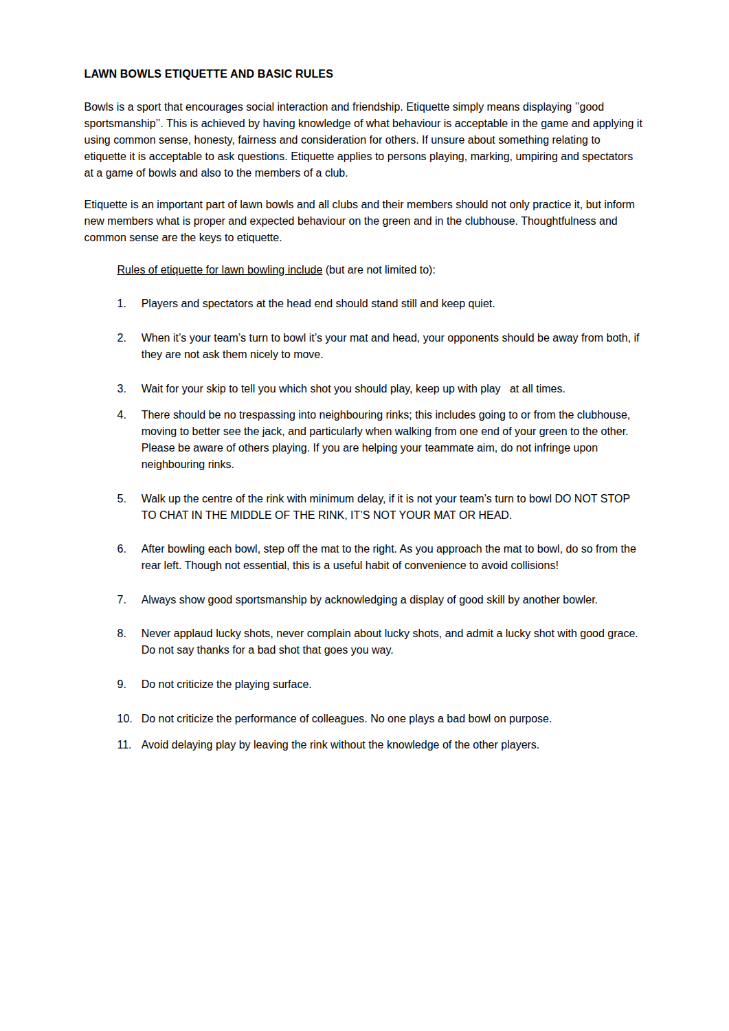LAWN BOWLS ETIQUETTE AND BASIC RULES
Bowls is a sport that encourages social interaction and friendship. Etiquette simply means displaying ’’good sportsmanship’’. This is achieved by having knowledge of what behaviour is acceptable in the game and applying it using common sense, honesty, fairness and consideration for others. If unsure about something relating to etiquette it is acceptable to ask questions. Etiquette applies to persons playing, marking, umpiring and spectators at a game of bowls and also to the members of a club.
Etiquette is an important part of lawn bowls and all clubs and their members should not only practice it, but inform new members what is proper and expected behaviour on the green and in the clubhouse. Thoughtfulness and common sense are the keys to etiquette.
Rules of etiquette for lawn bowling include (but are not limited to):
1. Players and spectators at the head end should stand still and keep quiet.
2. When it’s your team’s turn to bowl it’s your mat and head, your opponents should be away from both, if they are not ask them nicely to move.
3. Wait for your skip to tell you which shot you should play, keep up with play at all times.
4. There should be no trespassing into neighbouring rinks; this includes going to or from the clubhouse, moving to better see the jack, and particularly when walking from one end of your green to the other. Please be aware of others playing. If you are helping your teammate aim, do not infringe upon neighbouring rinks.
5. Walk up the centre of the rink with minimum delay, if it is not your team’s turn to bowl DO NOT STOP TO CHAT IN THE MIDDLE OF THE RINK, IT’S NOT YOUR MAT OR HEAD.
6. After bowling each bowl, step off the mat to the right. As you approach the mat to bowl, do so from the rear left. Though not essential, this is a useful habit of convenience to avoid collisions!
7. Always show good sportsmanship by acknowledging a display of good skill by another bowler.
8. Never applaud lucky shots, never complain about lucky shots, and admit a lucky shot with good grace. Do not say thanks for a bad shot that goes you way.
9. Do not criticize the playing surface.
10. Do not criticize the performance of colleagues. No one plays a bad bowl on purpose.
11. Avoid delaying play by leaving the rink without the knowledge of the other players.